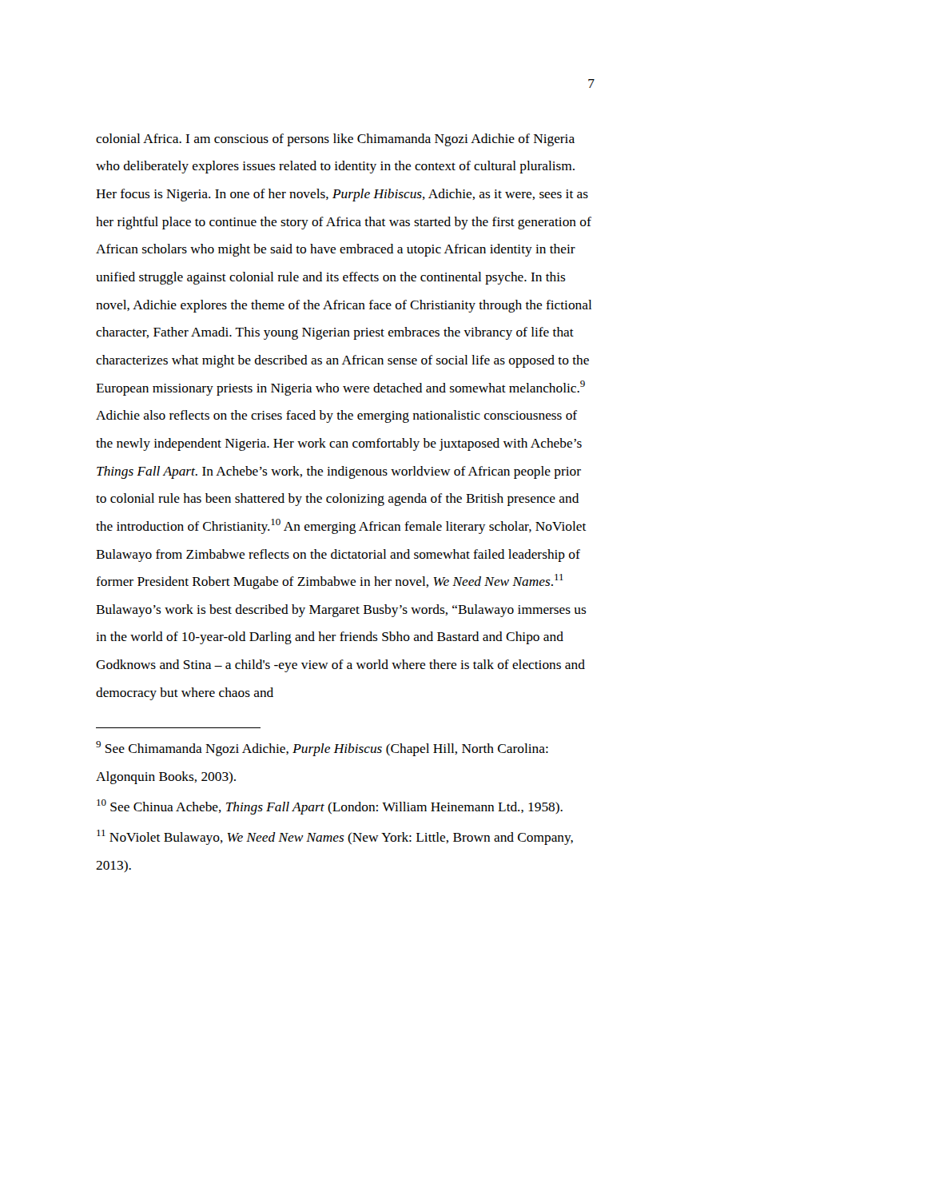7
colonial Africa. I am conscious of persons like Chimamanda Ngozi Adichie of Nigeria who deliberately explores issues related to identity in the context of cultural pluralism. Her focus is Nigeria. In one of her novels, Purple Hibiscus, Adichie, as it were, sees it as her rightful place to continue the story of Africa that was started by the first generation of African scholars who might be said to have embraced a utopic African identity in their unified struggle against colonial rule and its effects on the continental psyche. In this novel, Adichie explores the theme of the African face of Christianity through the fictional character, Father Amadi. This young Nigerian priest embraces the vibrancy of life that characterizes what might be described as an African sense of social life as opposed to the European missionary priests in Nigeria who were detached and somewhat melancholic.9 Adichie also reflects on the crises faced by the emerging nationalistic consciousness of the newly independent Nigeria. Her work can comfortably be juxtaposed with Achebe’s Things Fall Apart. In Achebe’s work, the indigenous worldview of African people prior to colonial rule has been shattered by the colonizing agenda of the British presence and the introduction of Christianity.10 An emerging African female literary scholar, NoViolet Bulawayo from Zimbabwe reflects on the dictatorial and somewhat failed leadership of former President Robert Mugabe of Zimbabwe in her novel, We Need New Names.11 Bulawayo’s work is best described by Margaret Busby’s words, “Bulawayo immerses us in the world of 10-year-old Darling and her friends Sbho and Bastard and Chipo and Godknows and Stina – a child's -eye view of a world where there is talk of elections and democracy but where chaos and
9 See Chimamanda Ngozi Adichie, Purple Hibiscus (Chapel Hill, North Carolina: Algonquin Books, 2003).
10 See Chinua Achebe, Things Fall Apart (London: William Heinemann Ltd., 1958).
11 NoViolet Bulawayo, We Need New Names (New York: Little, Brown and Company, 2013).